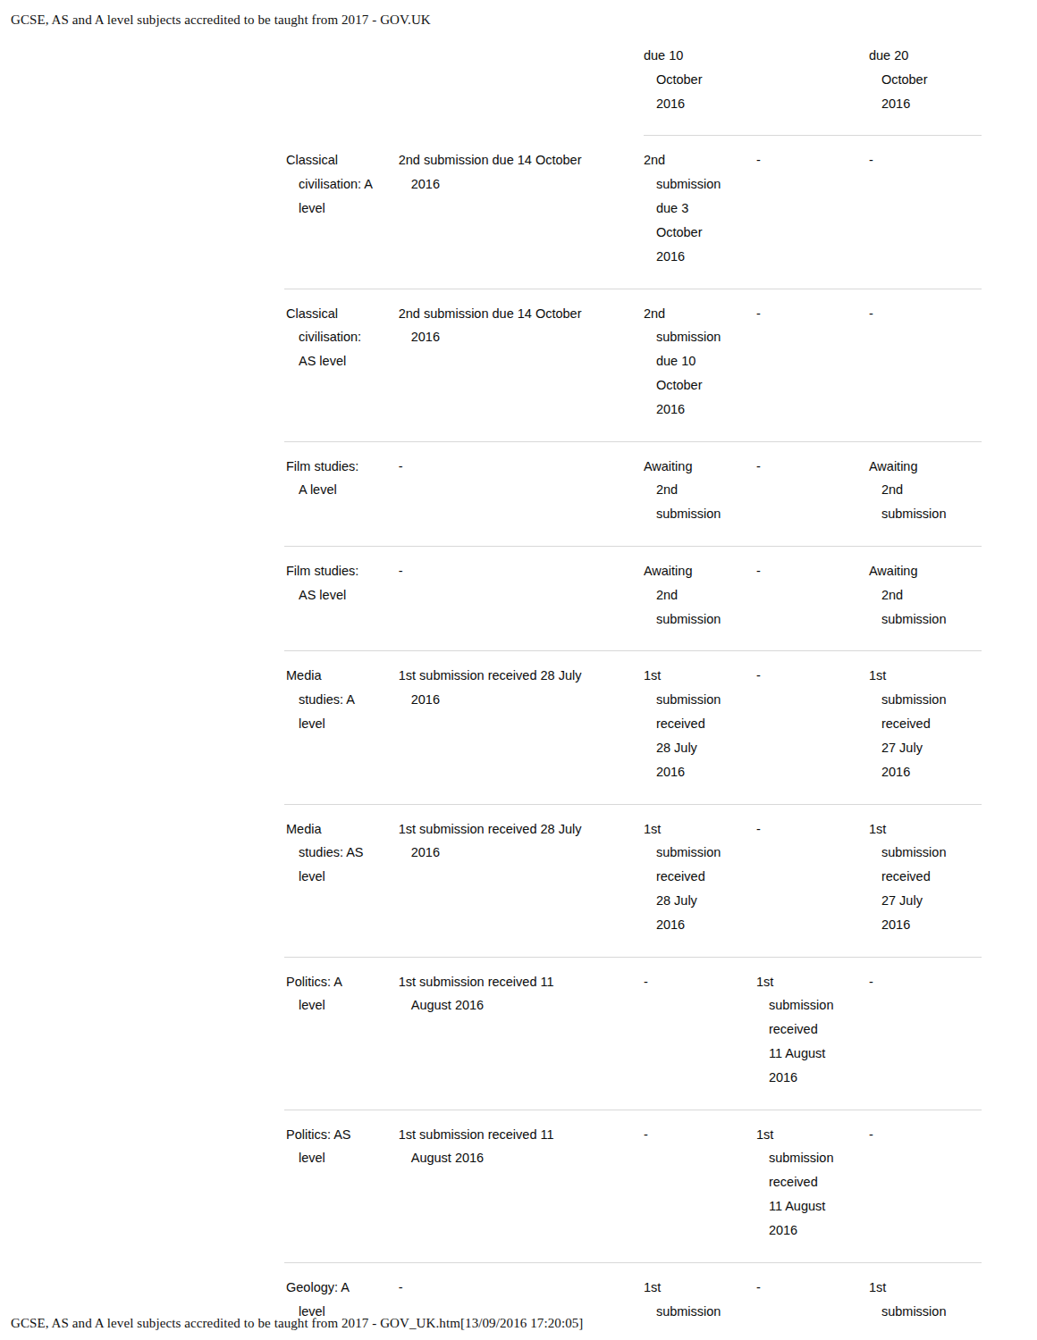GCSE, AS and A level subjects accredited to be taught from 2017 - GOV.UK
| | | due 10 October 2016 | | due 20 October 2016 |
| Classical civilisation: A level | 2nd submission due 14 October 2016 | 2nd submission due 3 October 2016 | - | - |
| Classical civilisation: AS level | 2nd submission due 14 October 2016 | 2nd submission due 10 October 2016 | - | - |
| Film studies: A level | - | Awaiting 2nd submission | - | Awaiting 2nd submission |
| Film studies: AS level | - | Awaiting 2nd submission | - | Awaiting 2nd submission |
| Media studies: A level | 1st submission received 28 July 2016 | 1st submission received 28 July 2016 | - | 1st submission received 27 July 2016 |
| Media studies: AS level | 1st submission received 28 July 2016 | 1st submission received 28 July 2016 | - | 1st submission received 27 July 2016 |
| Politics: A level | 1st submission received 11 August 2016 | - | 1st submission received 11 August 2016 | - |
| Politics: AS level | 1st submission received 11 August 2016 | - | 1st submission received 11 August 2016 | - |
| Geology: A level | - | 1st submission | - | 1st submission |
GCSE, AS and A level subjects accredited to be taught from 2017 - GOV_UK.htm[13/09/2016 17:20:05]